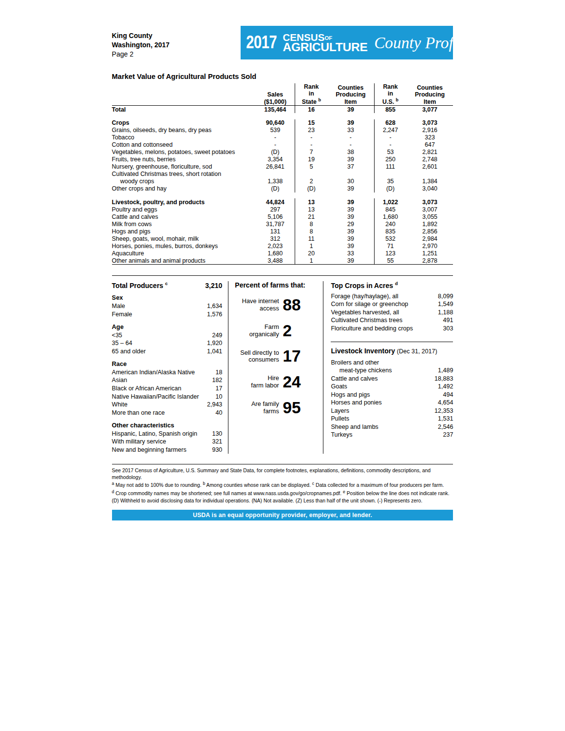King County
Washington, 2017
Page 2
2017
CENSUSOF
AGRICULTURE
County Profile
Market Value of Agricultural Products Sold
| | Sales ($1,000) | Rank in State b | Counties Producing Item | Rank in U.S. b | Counties Producing Item |
| --- | --- | --- | --- | --- | --- |
| Total | 135,464 | 16 | 39 | 855 | 3,077 |
| Crops | 90,640 | 15 | 39 | 628 | 3,073 |
| Grains, oilseeds, dry beans, dry peas | 539 | 23 | 33 | 2,247 | 2,916 |
| Tobacco | - | - | - | - | 323 |
| Cotton and cottonseed | - | - | - | - | 647 |
| Vegetables, melons, potatoes, sweet potatoes | (D) | 7 | 38 | 53 | 2,821 |
| Fruits, tree nuts, berries | 3,354 | 19 | 39 | 250 | 2,748 |
| Nursery, greenhouse, floriculture, sod | 26,841 | 5 | 37 | 111 | 2,601 |
| Cultivated Christmas trees, short rotation | | | | | |
| woody crops | 1,338 | 2 | 30 | 35 | 1,384 |
| Other crops and hay | (D) | (D) | 39 | (D) | 3,040 |
| Livestock, poultry, and products | 44,824 | 13 | 39 | 1,022 | 3,073 |
| Poultry and eggs | 297 | 13 | 39 | 845 | 3,007 |
| Cattle and calves | 5,106 | 21 | 39 | 1,680 | 3,055 |
| Milk from cows | 31,787 | 8 | 29 | 240 | 1,892 |
| Hogs and pigs | 131 | 8 | 39 | 835 | 2,856 |
| Sheep, goats, wool, mohair, milk | 312 | 11 | 39 | 532 | 2,984 |
| Horses, ponies, mules, burros, donkeys | 2,023 | 1 | 39 | 71 | 2,970 |
| Aquaculture | 1,680 | 20 | 33 | 123 | 1,251 |
| Other animals and animal products | 3,488 | 1 | 39 | 55 | 2,878 |
Total Producers c 3,210
Sex
Male 1,634
Female 1,576
Age
<35249
35 – 641,920
65 and older 1,041
Race
American Indian/Alaska Native 18
Asian 182
Black or African American 17
Native Hawaiian/Pacific Islander 10
White 2,943
More than one race 40
Other characteristics
Hispanic, Latino, Spanish origin 130
With military service 321
New and beginning farmers 930
Percent of farms that:
Have internet
access
88
Farm
organically
2
Sell directly to
consumers
17
Hire
farm labor
24
Are family
farms
95
Top Crops in Acres d
Forage (hay/haylage), all 8,099
Corn for silage or greenchop 1,549
Vegetables harvested, all 1,188
Cultivated Christmas trees 491
Floriculture and bedding crops 303
Livestock Inventory (Dec 31, 2017)
Broilers and other
meat-type chickens 1,489
Cattle and calves 18,883
Goats 1,492
Hogs and pigs 494
Horses and ponies 4,654
Layers 12,353
Pullets 1,531
Sheep and lambs 2,546
Turkeys 237
See 2017 Census of Agriculture, U.S. Summary and State Data, for complete footnotes, explanations, definitions, commodity descriptions, and methodology.
a May not add to 100% due to rounding. b Among counties whose rank can be displayed. c Data collected for a maximum of four producers per farm.
d Crop commodity names may be shortened; see full names at www.nass.usda.gov/go/cropnames.pdf. e Position below the line does not indicate rank.
(D) Withheld to avoid disclosing data for individual operations. (NA) Not available. (Z) Less than half of the unit shown. (-) Represents zero.
USDA is an equal opportunity provider, employer, and lender.